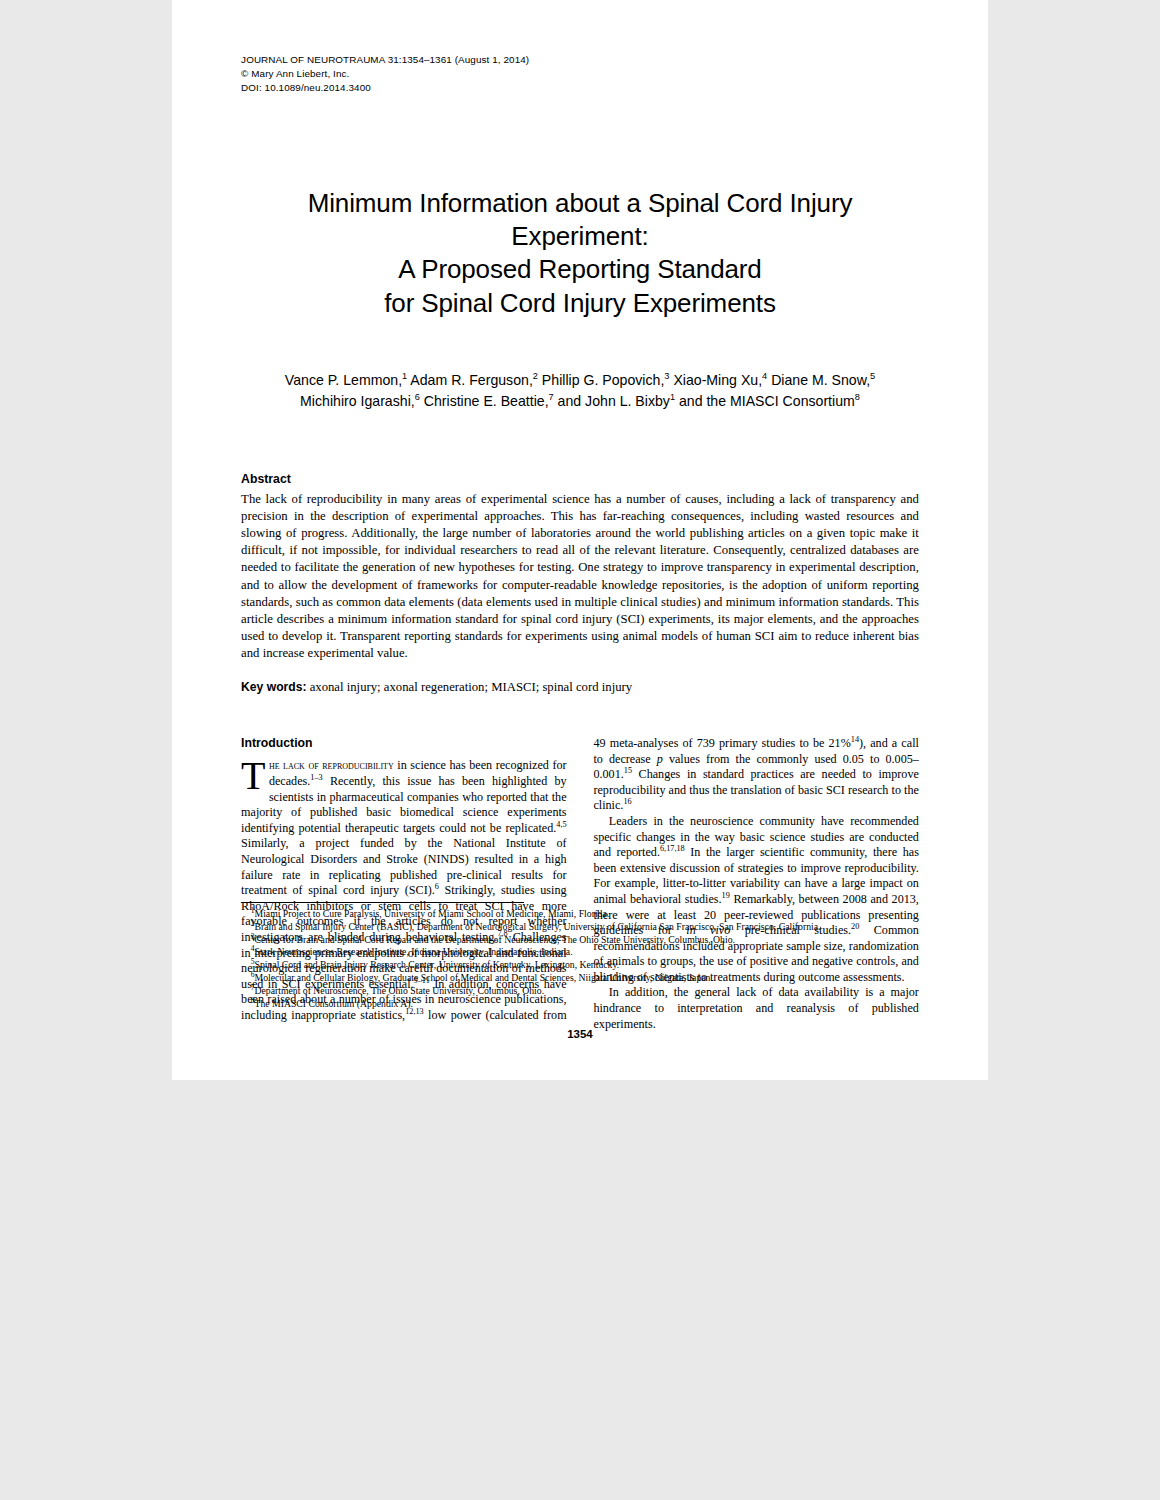JOURNAL OF NEUROTRAUMA 31:1354–1361 (August 1, 2014)
© Mary Ann Liebert, Inc.
DOI: 10.1089/neu.2014.3400
Minimum Information about a Spinal Cord Injury Experiment:
A Proposed Reporting Standard
for Spinal Cord Injury Experiments
Vance P. Lemmon,1 Adam R. Ferguson,2 Phillip G. Popovich,3 Xiao-Ming Xu,4 Diane M. Snow,5
Michihiro Igarashi,6 Christine E. Beattie,7 and John L. Bixby1 and the MIASCI Consortium8
Abstract
The lack of reproducibility in many areas of experimental science has a number of causes, including a lack of transparency and precision in the description of experimental approaches. This has far-reaching consequences, including wasted resources and slowing of progress. Additionally, the large number of laboratories around the world publishing articles on a given topic make it difficult, if not impossible, for individual researchers to read all of the relevant literature. Consequently, centralized databases are needed to facilitate the generation of new hypotheses for testing. One strategy to improve transparency in experimental description, and to allow the development of frameworks for computer-readable knowledge repositories, is the adoption of uniform reporting standards, such as common data elements (data elements used in multiple clinical studies) and minimum information standards. This article describes a minimum information standard for spinal cord injury (SCI) experiments, its major elements, and the approaches used to develop it. Transparent reporting standards for experiments using animal models of human SCI aim to reduce inherent bias and increase experimental value.
Key words: axonal injury; axonal regeneration; MIASCI; spinal cord injury
Introduction
The lack of reproducibility in science has been recognized for decades.1–3 Recently, this issue has been highlighted by scientists in pharmaceutical companies who reported that the majority of published basic biomedical science experiments identifying potential therapeutic targets could not be replicated.4,5 Similarly, a project funded by the National Institute of Neurological Disorders and Stroke (NINDS) resulted in a high failure rate in replicating published pre-clinical results for treatment of spinal cord injury (SCI).6 Strikingly, studies using RhoA/Rock inhibitors or stem cells to treat SCI have more favorable outcomes if the articles do not report whether investigators are blinded during behavioral testing.7,8 Challenges in interpreting primary endpoints of morphological and functional neurological regeneration make careful documentation of methods used in SCI experiments essential.9–11 In addition, concerns have been raised about a number of issues in neuroscience publications, including inappropriate statistics,12,13 low power (calculated from 49 meta-analyses of 739 primary studies to be 21%14), and a call to decrease p values from the commonly used 0.05 to 0.005–0.001.15 Changes in standard practices are needed to improve reproducibility and thus the translation of basic SCI research to the clinic.16
Leaders in the neuroscience community have recommended specific changes in the way basic science studies are conducted and reported.6,17,18 In the larger scientific community, there has been extensive discussion of strategies to improve reproducibility. For example, litter-to-litter variability can have a large impact on animal behavioral studies.19 Remarkably, between 2008 and 2013, there were at least 20 peer-reviewed publications presenting guidelines for in vivo pre-clinical studies.20 Common recommendations included appropriate sample size, randomization of animals to groups, the use of positive and negative controls, and blinding of scientists to treatments during outcome assessments.
In addition, the general lack of data availability is a major hindrance to interpretation and reanalysis of published experiments.
1Miami Project to Cure Paralysis, University of Miami School of Medicine, Miami, Florida.
2Brain and Spinal Injury Center (BASIC), Department of Neurological Surgery, University of California San Francisco, San Francisco, California.
3Center for Brain and Spinal Cord Repair and the Department of Neuroscience, The Ohio State University, Columbus, Ohio.
4Stark Neurosciences Research Institute, Indiana University, Indianapolis, Indiana.
5Spinal Cord and Brain Injury Research Center, University of Kentucky, Lexington, Kentucky.
6Molecular and Cellular Biology, Graduate School of Medical and Dental Sciences, Niigata University, Niigata, Japan.
7Department of Neuroscience, The Ohio State University, Columbus, Ohio.
8The MIASCI Consortium (Appendix A).
1354